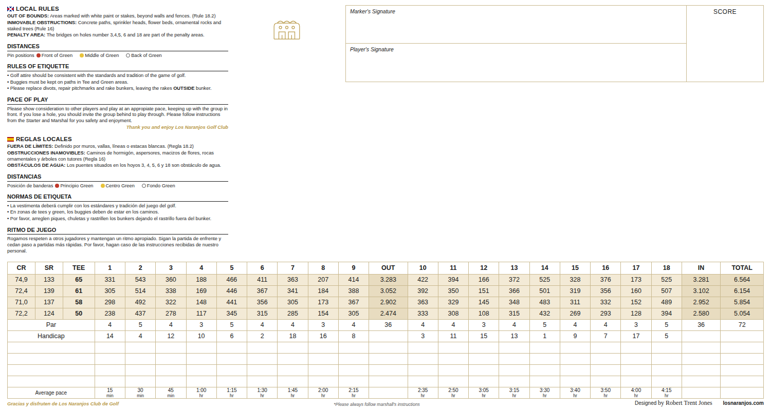LOCAL RULES
OUT OF BOUNDS: Areas marked with white paint or stakes, beyond walls and fences. (Rule 18.2)
INMOVABLE OBSTRUCTIONS: Concrete paths, sprinkler heads, flower beds, ornamental rocks and staked trees (Rule 16)
PENALTY AREA: The bridges on holes number 3,4,5, 6 and 18 are part of the penalty areas.
DISTANCES
Pin positions Front of Green Middle of Green Back of Green
RULES OF ETIQUETTE
Golf attire should be consistent with the standards and tradition of the game of golf.
Buggies must be kept on paths in Tee and Green areas.
Please replace divots, repair pitchmarks and rake bunkers, leaving the rakes OUTSIDE bunker.
PACE OF PLAY
Please show consideration to other players and play at an appropiate pace, keeping up with the group in front. If you lose a hole, you should invite the group behind to play through. Please follow instructions from the Starter and Marshal for you safety and enjoyment.
Thank you and enjoy Los Naranjos Golf Club
REGLAS LOCALES
FUERA DE LÍMITES: Definido por muros, vallas, líneas o estacas blancas. (Regla 18.2)
OBSTRUCCIONES INAMOVIBLES: Caminos de hormigón, aspersores, macizos de flores, rocas ornamentales y árboles con tutores (Regla 16)
OBSTÁCULOS DE AGUA: Los puentes situados en los hoyos 3, 4, 5, 6 y 18 son obstáculo de agua.
DISTANCIAS
Posición de banderas Principio Green Centro Green Fondo Green
NORMAS DE ETIQUETA
La vestimenta deberá cumplir con los estándares y tradición del juego del golf.
En zonas de tees y green, los buggies deben de estar en los caminos.
Por favor, arreglen piques, chuletas y rastrillen los bunkers dejando el rastrillo fuera del bunker.
RITMO DE JUEGO
Rogamos respeten a otros jugadores y mantengan un ritmo apropiado. Sigan la partida de enfrente y cedan paso a partidas más rápidas. Por favor, hagan caso de las instrucciones recibidas de nuestro personal.
Marker's Signature
Player's Signature
SCORE
| CR | SR | TEE | 1 | 2 | 3 | 4 | 5 | 6 | 7 | 8 | 9 | OUT | 10 | 11 | 12 | 13 | 14 | 15 | 16 | 17 | 18 | IN | TOTAL |
| --- | --- | --- | --- | --- | --- | --- | --- | --- | --- | --- | --- | --- | --- | --- | --- | --- | --- | --- | --- | --- | --- | --- | --- |
| 74,9 | 133 | 65 | 331 | 543 | 360 | 188 | 466 | 411 | 363 | 207 | 414 | 3.283 | 422 | 394 | 166 | 372 | 525 | 328 | 376 | 173 | 525 | 3.281 | 6.564 |
| 72,4 | 139 | 61 | 305 | 514 | 338 | 169 | 446 | 367 | 341 | 184 | 388 | 3.052 | 392 | 350 | 151 | 366 | 501 | 319 | 356 | 160 | 507 | 3.102 | 6.154 |
| 71,0 | 137 | 58 | 298 | 492 | 322 | 148 | 441 | 356 | 305 | 173 | 367 | 2.902 | 363 | 329 | 145 | 348 | 483 | 311 | 332 | 152 | 489 | 2.952 | 5.854 |
| 72,2 | 124 | 50 | 238 | 437 | 278 | 117 | 345 | 315 | 285 | 154 | 305 | 2.474 | 333 | 308 | 108 | 315 | 432 | 269 | 293 | 128 | 394 | 2.580 | 5.054 |
| Par | 4 | 5 | 4 | 3 | 5 | 4 | 4 | 3 | 4 | 36 | 4 | 4 | 3 | 4 | 5 | 4 | 4 | 3 | 5 | 36 | 72 |
| Handicap | 14 | 4 | 12 | 10 | 6 | 2 | 18 | 16 | 8 | | 3 | 11 | 15 | 13 | 1 | 9 | 7 | 17 | 5 | | |
| Average pace | 15 min | 30 min | 45 min | 1:00 hr | 1:15 hr | 1:30 hr | 1:45 hr | 2:00 hr | 2:15 hr | | 2:35 hr | 2:50 hr | 3:05 hr | 3:15 hr | 3:30 hr | 3:40 hr | 3:50 hr | 4:00 hr | 4:15 hr | | |
Gracias y disfruten de Los Naranjos Club de Golf
*Please always follow marshall's instructions
Designed by Robert Trent Jones losnaranjos.com